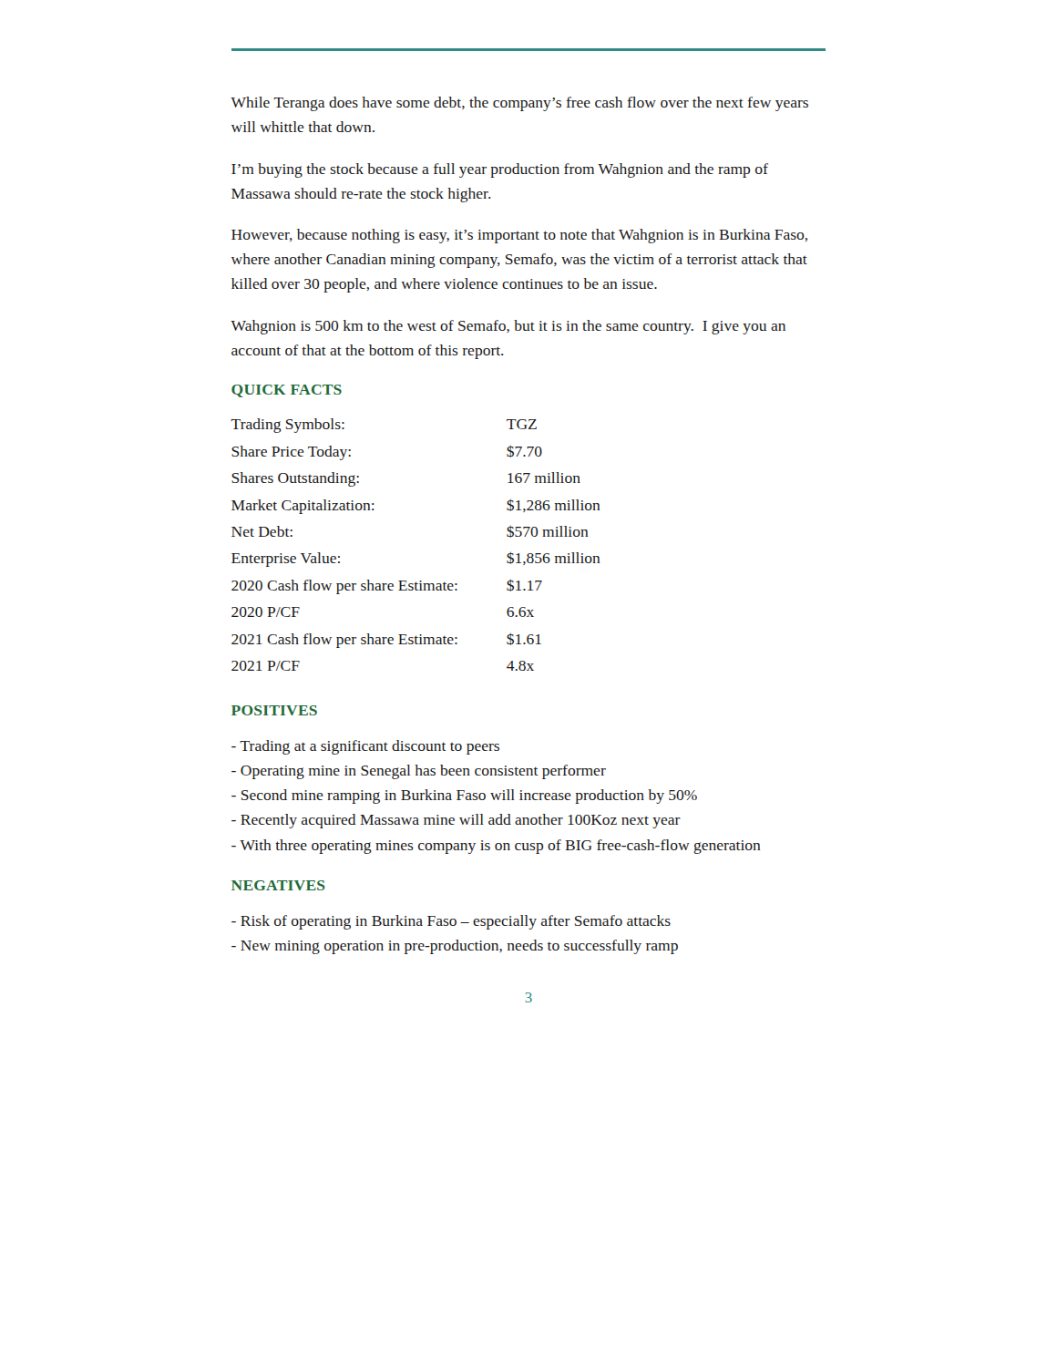While Teranga does have some debt, the company’s free cash flow over the next few years will whittle that down.
I’m buying the stock because a full year production from Wahgnion and the ramp of Massawa should re-rate the stock higher.
However, because nothing is easy, it’s important to note that Wahgnion is in Burkina Faso, where another Canadian mining company, Semafo, was the victim of a terrorist attack that killed over 30 people, and where violence continues to be an issue.
Wahgnion is 500 km to the west of Semafo, but it is in the same country. I give you an account of that at the bottom of this report.
QUICK FACTS
| Trading Symbols: | TGZ |
| Share Price Today: | $7.70 |
| Shares Outstanding: | 167 million |
| Market Capitalization: | $1,286 million |
| Net Debt: | $570 million |
| Enterprise Value: | $1,856 million |
| 2020 Cash flow per share Estimate: | $1.17 |
| 2020 P/CF | 6.6x |
| 2021 Cash flow per share Estimate: | $1.61 |
| 2021 P/CF | 4.8x |
POSITIVES
Trading at a significant discount to peers
Operating mine in Senegal has been consistent performer
Second mine ramping in Burkina Faso will increase production by 50%
Recently acquired Massawa mine will add another 100Koz next year
With three operating mines company is on cusp of BIG free-cash-flow generation
NEGATIVES
Risk of operating in Burkina Faso – especially after Semafo attacks
New mining operation in pre-production, needs to successfully ramp
3